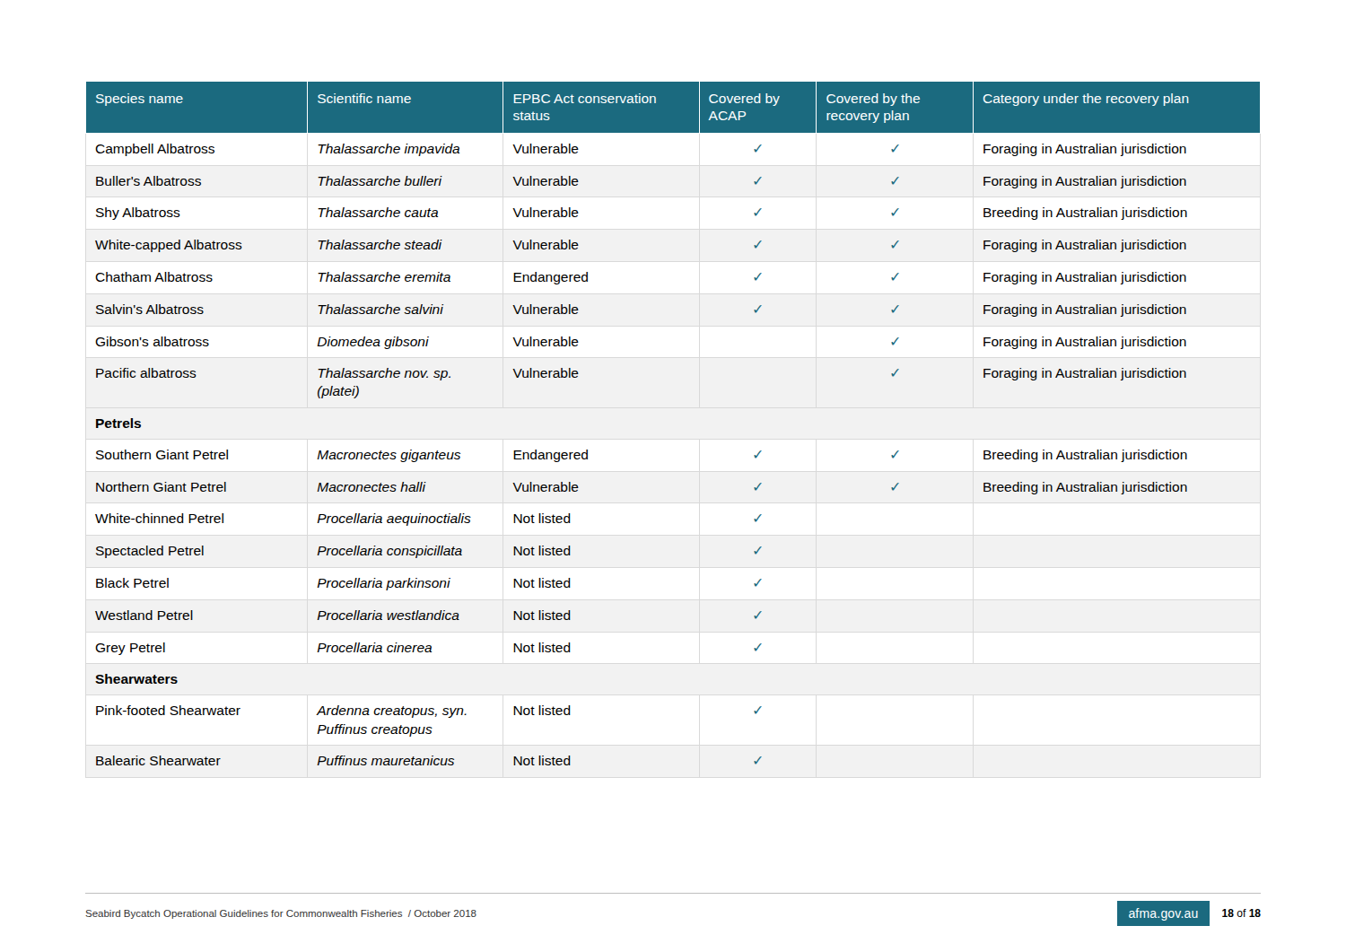| Species name | Scientific name | EPBC Act conservation status | Covered by ACAP | Covered by the recovery plan | Category under the recovery plan |
| --- | --- | --- | --- | --- | --- |
| Campbell Albatross | Thalassarche impavida | Vulnerable | ✓ | ✓ | Foraging in Australian jurisdiction |
| Buller's Albatross | Thalassarche bulleri | Vulnerable | ✓ | ✓ | Foraging in Australian jurisdiction |
| Shy Albatross | Thalassarche cauta | Vulnerable | ✓ | ✓ | Breeding in Australian jurisdiction |
| White-capped Albatross | Thalassarche steadi | Vulnerable | ✓ | ✓ | Foraging in Australian jurisdiction |
| Chatham Albatross | Thalassarche eremita | Endangered | ✓ | ✓ | Foraging in Australian jurisdiction |
| Salvin's Albatross | Thalassarche salvini | Vulnerable | ✓ | ✓ | Foraging in Australian jurisdiction |
| Gibson's albatross | Diomedea gibsoni | Vulnerable | | ✓ | Foraging in Australian jurisdiction |
| Pacific albatross | Thalassarche nov. sp. (platei) | Vulnerable | | ✓ | Foraging in Australian jurisdiction |
| Petrels |
| Southern Giant Petrel | Macronectes giganteus | Endangered | ✓ | ✓ | Breeding in Australian jurisdiction |
| Northern Giant Petrel | Macronectes halli | Vulnerable | ✓ | ✓ | Breeding in Australian jurisdiction |
| White-chinned Petrel | Procellaria aequinoctialis | Not listed | ✓ | | |
| Spectacled Petrel | Procellaria conspicillata | Not listed | ✓ | | |
| Black Petrel | Procellaria parkinsoni | Not listed | ✓ | | |
| Westland Petrel | Procellaria westlandica | Not listed | ✓ | | |
| Grey Petrel | Procellaria cinerea | Not listed | ✓ | | |
| Shearwaters |
| Pink-footed Shearwater | Ardenna creatopus, syn. Puffinus creatopus | Not listed | ✓ | | |
| Balearic Shearwater | Puffinus mauretanicus | Not listed | ✓ | | |
Seabird Bycatch Operational Guidelines for Commonwealth Fisheries / October 2018
afma.gov.au
18 of 18